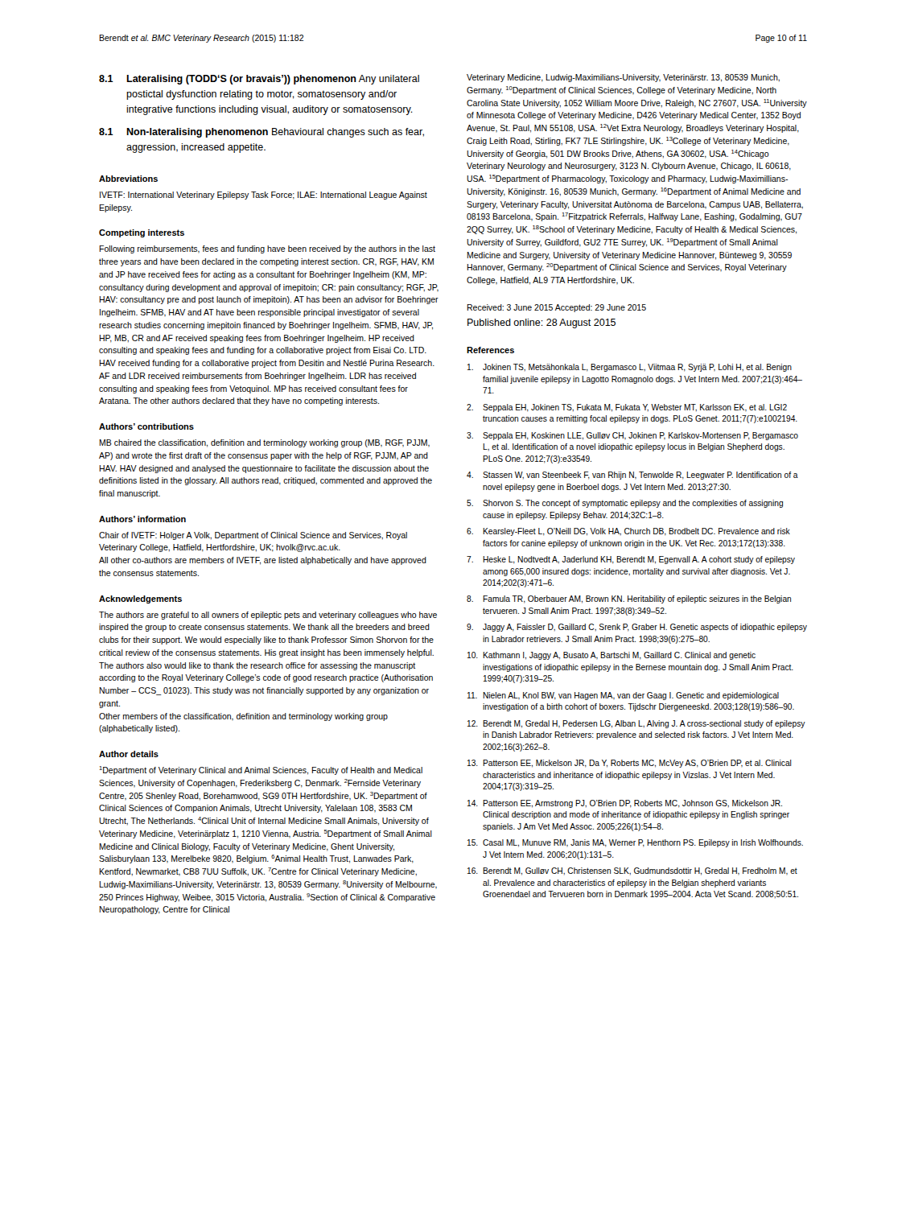Berendt et al. BMC Veterinary Research (2015) 11:182
Page 10 of 11
8.1 Lateralising (TODD‘S (or bravais’)) phenomenon Any unilateral postictal dysfunction relating to motor, somatosensory and/or integrative functions including visual, auditory or somatosensory.
8.1 Non-lateralising phenomenon Behavioural changes such as fear, aggression, increased appetite.
Abbreviations
IVETF: International Veterinary Epilepsy Task Force; ILAE: International League Against Epilepsy.
Competing interests
Following reimbursements, fees and funding have been received by the authors in the last three years and have been declared in the competing interest section. CR, RGF, HAV, KM and JP have received fees for acting as a consultant for Boehringer Ingelheim (KM, MP: consultancy during development and approval of imepitoin; CR: pain consultancy; RGF, JP, HAV: consultancy pre and post launch of imepitoin). AT has been an advisor for Boehringer Ingelheim. SFMB, HAV and AT have been responsible principal investigator of several research studies concerning imepitoin financed by Boehringer Ingelheim. SFMB, HAV, JP, HP, MB, CR and AF received speaking fees from Boehringer Ingelheim. HP received consulting and speaking fees and funding for a collaborative project from Eisai Co. LTD. HAV received funding for a collaborative project from Desitin and Nestlé Purina Research. AF and LDR received reimbursements from Boehringer Ingelheim. LDR has received consulting and speaking fees from Vetoquinol. MP has received consultant fees for Aratana. The other authors declared that they have no competing interests.
Authors’ contributions
MB chaired the classification, definition and terminology working group (MB, RGF, PJJM, AP) and wrote the first draft of the consensus paper with the help of RGF, PJJM, AP and HAV. HAV designed and analysed the questionnaire to facilitate the discussion about the definitions listed in the glossary. All authors read, critiqued, commented and approved the final manuscript.
Authors’ information
Chair of IVETF: Holger A Volk, Department of Clinical Science and Services, Royal Veterinary College, Hatfield, Hertfordshire, UK; hvolk@rvc.ac.uk.
All other co-authors are members of IVETF, are listed alphabetically and have approved the consensus statements.
Acknowledgements
The authors are grateful to all owners of epileptic pets and veterinary colleagues who have inspired the group to create consensus statements. We thank all the breeders and breed clubs for their support. We would especially like to thank Professor Simon Shorvon for the critical review of the consensus statements. His great insight has been immensely helpful. The authors also would like to thank the research office for assessing the manuscript according to the Royal Veterinary College’s code of good research practice (Authorisation Number – CCS_ 01023). This study was not financially supported by any organization or grant.
Other members of the classification, definition and terminology working group (alphabetically listed).
Author details
1Department of Veterinary Clinical and Animal Sciences, Faculty of Health and Medical Sciences, University of Copenhagen, Frederiksberg C, Denmark. 2Fernside Veterinary Centre, 205 Shenley Road, Borehamwood, SG9 0TH Hertfordshire, UK. 3Department of Clinical Sciences of Companion Animals, Utrecht University, Yalelaan 108, 3583 CM Utrecht, The Netherlands. 4Clinical Unit of Internal Medicine Small Animals, University of Veterinary Medicine, Veterinärplatz 1, 1210 Vienna, Austria. 5Department of Small Animal Medicine and Clinical Biology, Faculty of Veterinary Medicine, Ghent University, Salisburylaan 133, Merelbeke 9820, Belgium. 6Animal Health Trust, Lanwades Park, Kentford, Newmarket, CB8 7UU Suffolk, UK. 7Centre for Clinical Veterinary Medicine, Ludwig-Maximilians-University, Veterinärstr. 13, 80539 Germany. 8University of Melbourne, 250 Princes Highway, Weibee, 3015 Victoria, Australia. 9Section of Clinical & Comparative Neuropathology, Centre for Clinical
Veterinary Medicine, Ludwig-Maximilians-University, Veterinärstr. 13, 80539 Munich, Germany. 10Department of Clinical Sciences, College of Veterinary Medicine, North Carolina State University, 1052 William Moore Drive, Raleigh, NC 27607, USA. 11University of Minnesota College of Veterinary Medicine, D426 Veterinary Medical Center, 1352 Boyd Avenue, St. Paul, MN 55108, USA. 12Vet Extra Neurology, Broadleys Veterinary Hospital, Craig Leith Road, Stirling, FK7 7LE Stirlingshire, UK. 13College of Veterinary Medicine, University of Georgia, 501 DW Brooks Drive, Athens, GA 30602, USA. 14Chicago Veterinary Neurology and Neurosurgery, 3123 N. Clybourn Avenue, Chicago, IL 60618, USA. 15Department of Pharmacology, Toxicology and Pharmacy, Ludwig-Maximillians-University, Königinstr. 16, 80539 Munich, Germany. 16Department of Animal Medicine and Surgery, Veterinary Faculty, Universitat Autònoma de Barcelona, Campus UAB, Bellaterra, 08193 Barcelona, Spain. 17Fitzpatrick Referrals, Halfway Lane, Eashing, Godalming, GU7 2QQ Surrey, UK. 18School of Veterinary Medicine, Faculty of Health & Medical Sciences, University of Surrey, Guildford, GU2 7TE Surrey, UK. 19Department of Small Animal Medicine and Surgery, University of Veterinary Medicine Hannover, Bünteweg 9, 30559 Hannover, Germany. 20Department of Clinical Science and Services, Royal Veterinary College, Hatfield, AL9 7TA Hertfordshire, UK.
Received: 3 June 2015 Accepted: 29 June 2015
Published online: 28 August 2015
References
Jokinen TS, Metsähonkala L, Bergamasco L, Viitmaa R, Syrjä P, Lohi H, et al. Benign familial juvenile epilepsy in Lagotto Romagnolo dogs. J Vet Intern Med. 2007;21(3):464–71.
Seppala EH, Jokinen TS, Fukata M, Fukata Y, Webster MT, Karlsson EK, et al. LGI2 truncation causes a remitting focal epilepsy in dogs. PLoS Genet. 2011;7(7):e1002194.
Seppala EH, Koskinen LLE, Gulløv CH, Jokinen P, Karlskov-Mortensen P, Bergamasco L, et al. Identification of a novel idiopathic epilepsy locus in Belgian Shepherd dogs. PLoS One. 2012;7(3):e33549.
Stassen W, van Steenbeek F, van Rhijn N, Tenwolde R, Leegwater P. Identification of a novel epilepsy gene in Boerboel dogs. J Vet Intern Med. 2013;27:30.
Shorvon S. The concept of symptomatic epilepsy and the complexities of assigning cause in epilepsy. Epilepsy Behav. 2014;32C:1–8.
Kearsley-Fleet L, O’Neill DG, Volk HA, Church DB, Brodbelt DC. Prevalence and risk factors for canine epilepsy of unknown origin in the UK. Vet Rec. 2013;172(13):338.
Heske L, Nodtvedt A, Jaderlund KH, Berendt M, Egenvall A. A cohort study of epilepsy among 665,000 insured dogs: incidence, mortality and survival after diagnosis. Vet J. 2014;202(3):471–6.
Famula TR, Oberbauer AM, Brown KN. Heritability of epileptic seizures in the Belgian tervueren. J Small Anim Pract. 1997;38(8):349–52.
Jaggy A, Faissler D, Gaillard C, Srenk P, Graber H. Genetic aspects of idiopathic epilepsy in Labrador retrievers. J Small Anim Pract. 1998;39(6):275–80.
Kathmann I, Jaggy A, Busato A, Bartschi M, Gaillard C. Clinical and genetic investigations of idiopathic epilepsy in the Bernese mountain dog. J Small Anim Pract. 1999;40(7):319–25.
Nielen AL, Knol BW, van Hagen MA, van der Gaag I. Genetic and epidemiological investigation of a birth cohort of boxers. Tijdschr Diergeneeskd. 2003;128(19):586–90.
Berendt M, Gredal H, Pedersen LG, Alban L, Alving J. A cross-sectional study of epilepsy in Danish Labrador Retrievers: prevalence and selected risk factors. J Vet Intern Med. 2002;16(3):262–8.
Patterson EE, Mickelson JR, Da Y, Roberts MC, McVey AS, O’Brien DP, et al. Clinical characteristics and inheritance of idiopathic epilepsy in Vizslas. J Vet Intern Med. 2004;17(3):319–25.
Patterson EE, Armstrong PJ, O’Brien DP, Roberts MC, Johnson GS, Mickelson JR. Clinical description and mode of inheritance of idiopathic epilepsy in English springer spaniels. J Am Vet Med Assoc. 2005;226(1):54–8.
Casal ML, Munuve RM, Janis MA, Werner P, Henthorn PS. Epilepsy in Irish Wolfhounds. J Vet Intern Med. 2006;20(1):131–5.
Berendt M, Gulløv CH, Christensen SLK, Gudmundsdottir H, Gredal H, Fredholm M, et al. Prevalence and characteristics of epilepsy in the Belgian shepherd variants Groenendael and Tervueren born in Denmark 1995–2004. Acta Vet Scand. 2008;50:51.